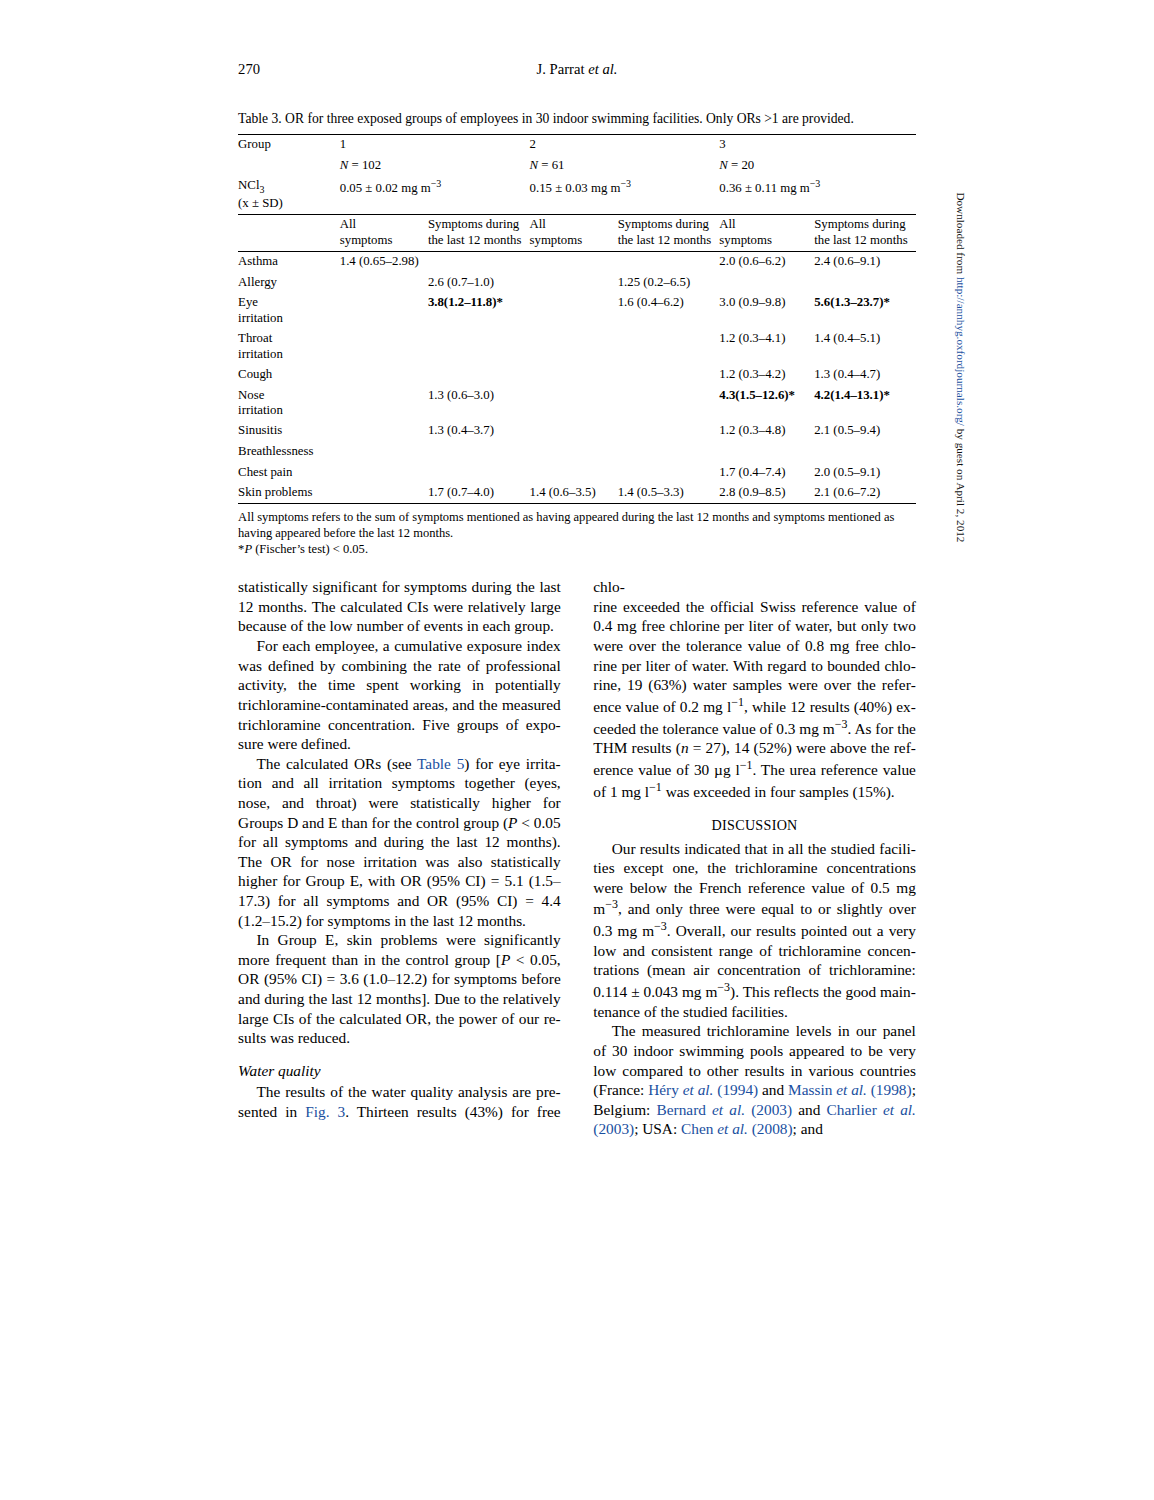270
J. Parrat et al.
Table 3. OR for three exposed groups of employees in 30 indoor swimming facilities. Only ORs >1 are provided.
| Group | 1 | 2 | 3 |
| | N = 102 | N = 61 | N = 20 |
| NCl 3 (x ± SD) | 0.05 ± 0.02 mg m −3 | 0.15 ± 0.03 mg m −3 | 0.36 ± 0.11 mg m −3 |
| | All symptoms | Symptoms during the last 12 months | All symptoms | Symptoms during the last 12 months | All symptoms | Symptoms during the last 12 months |
| Asthma | 1.4 (0.65–2.98) | | | | 2.0 (0.6–6.2) | 2.4 (0.6–9.1) |
| Allergy | | 2.6 (0.7–1.0) | | 1.25 (0.2–6.5) | | |
| Eye irritation | | 3.8(1.2–11.8)* | | 1.6 (0.4–6.2) | 3.0 (0.9–9.8) | 5.6(1.3–23.7)* |
| Throat irritation | | | | | 1.2 (0.3–4.1) | 1.4 (0.4–5.1) |
| Cough | | | | | 1.2 (0.3–4.2) | 1.3 (0.4–4.7) |
| Nose irritation | | 1.3 (0.6–3.0) | | | 4.3(1.5–12.6)* | 4.2(1.4–13.1)* |
| Sinusitis | | 1.3 (0.4–3.7) | | | 1.2 (0.3–4.8) | 2.1 (0.5–9.4) |
| Breathlessness | | | | | | |
| Chest pain | | | | | 1.7 (0.4–7.4) | 2.0 (0.5–9.1) |
| Skin problems | | 1.7 (0.7–4.0) | 1.4 (0.6–3.5) | 1.4 (0.5–3.3) | 2.8 (0.9–8.5) | 2.1 (0.6–7.2) |
All symptoms refers to the sum of symptoms mentioned as having appeared during the last 12 months and symptoms mentioned as having appeared before the last 12 months.
*P (Fischer’s test) < 0.05.
statistically significant for symptoms during the last 12 months. The calculated CIs were relatively large because of the low number of events in each group.
For each employee, a cumulative exposure index was defined by combining the rate of professional activity, the time spent working in potentially trichloramine-contaminated areas, and the measured trichloramine concentration. Five groups of exposure were defined.
The calculated ORs (see Table 5) for eye irritation and all irritation symptoms together (eyes, nose, and throat) were statistically higher for Groups D and E than for the control group (P < 0.05 for all symptoms and during the last 12 months). The OR for nose irritation was also statistically higher for Group E, with OR (95% CI) = 5.1 (1.5–17.3) for all symptoms and OR (95% CI) = 4.4 (1.2–15.2) for symptoms in the last 12 months.
In Group E, skin problems were significantly more frequent than in the control group [P < 0.05, OR (95% CI) = 3.6 (1.0–12.2) for symptoms before and during the last 12 months]. Due to the relatively large CIs of the calculated OR, the power of our results was reduced.
Water quality
The results of the water quality analysis are presented in Fig. 3. Thirteen results (43%) for free chlo-
rine exceeded the official Swiss reference value of 0.4 mg free chlorine per liter of water, but only two were over the tolerance value of 0.8 mg free chlorine per liter of water. With regard to bounded chlorine, 19 (63%) water samples were over the reference value of 0.2 mg l−1, while 12 results (40%) exceeded the tolerance value of 0.3 mg m−3. As for the THM results (n = 27), 14 (52%) were above the reference value of 30 µg l−1. The urea reference value of 1 mg l−1 was exceeded in four samples (15%).
DISCUSSION
Our results indicated that in all the studied facilities except one, the trichloramine concentrations were below the French reference value of 0.5 mg m−3, and only three were equal to or slightly over 0.3 mg m−3. Overall, our results pointed out a very low and consistent range of trichloramine concentrations (mean air concentration of trichloramine: 0.114 ± 0.043 mg m−3). This reflects the good maintenance of the studied facilities.
The measured trichloramine levels in our panel of 30 indoor swimming pools appeared to be very low compared to other results in various countries (France: Héry et al. (1994) and Massin et al. (1998); Belgium: Bernard et al. (2003) and Charlier et al. (2003); USA: Chen et al. (2008); and
Downloaded from http://annhyg.oxfordjournals.org/ by guest on April 2, 2012